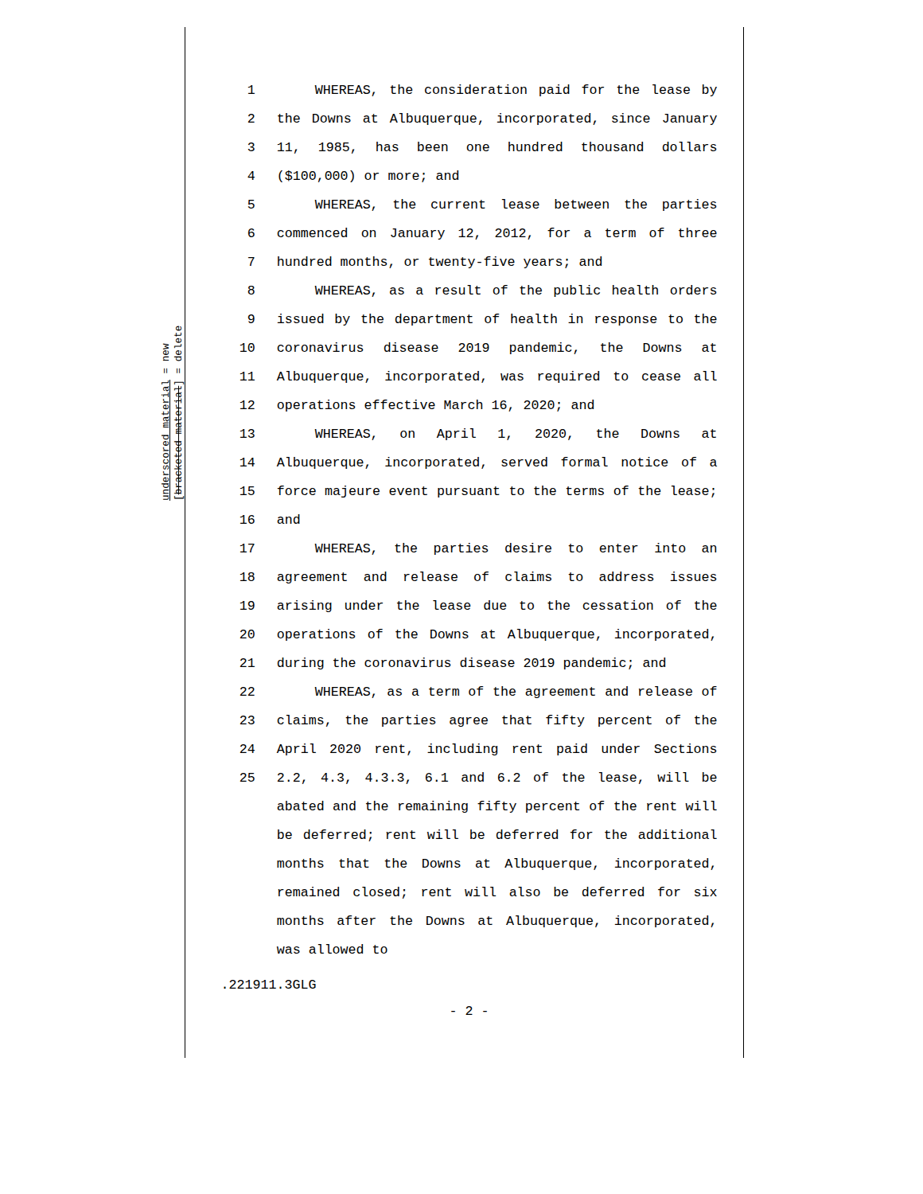underscored material = new [bracketed material] = delete
1
2
3
4
5
6
7
8
9
10
11
12
13
14
15
16
17
18
19
20
21
22
23
24
25
WHEREAS, the consideration paid for the lease by the Downs at Albuquerque, incorporated, since January 11, 1985, has been one hundred thousand dollars ($100,000) or more; and
WHEREAS, the current lease between the parties commenced on January 12, 2012, for a term of three hundred months, or twenty-five years; and
WHEREAS, as a result of the public health orders issued by the department of health in response to the coronavirus disease 2019 pandemic, the Downs at Albuquerque, incorporated, was required to cease all operations effective March 16, 2020; and
WHEREAS, on April 1, 2020, the Downs at Albuquerque, incorporated, served formal notice of a force majeure event pursuant to the terms of the lease; and
WHEREAS, the parties desire to enter into an agreement and release of claims to address issues arising under the lease due to the cessation of the operations of the Downs at Albuquerque, incorporated, during the coronavirus disease 2019 pandemic; and
WHEREAS, as a term of the agreement and release of claims, the parties agree that fifty percent of the April 2020 rent, including rent paid under Sections 2.2, 4.3, 4.3.3, 6.1 and 6.2 of the lease, will be abated and the remaining fifty percent of the rent will be deferred; rent will be deferred for the additional months that the Downs at Albuquerque, incorporated, remained closed; rent will also be deferred for six months after the Downs at Albuquerque, incorporated, was allowed to
.221911.3GLG
- 2 -